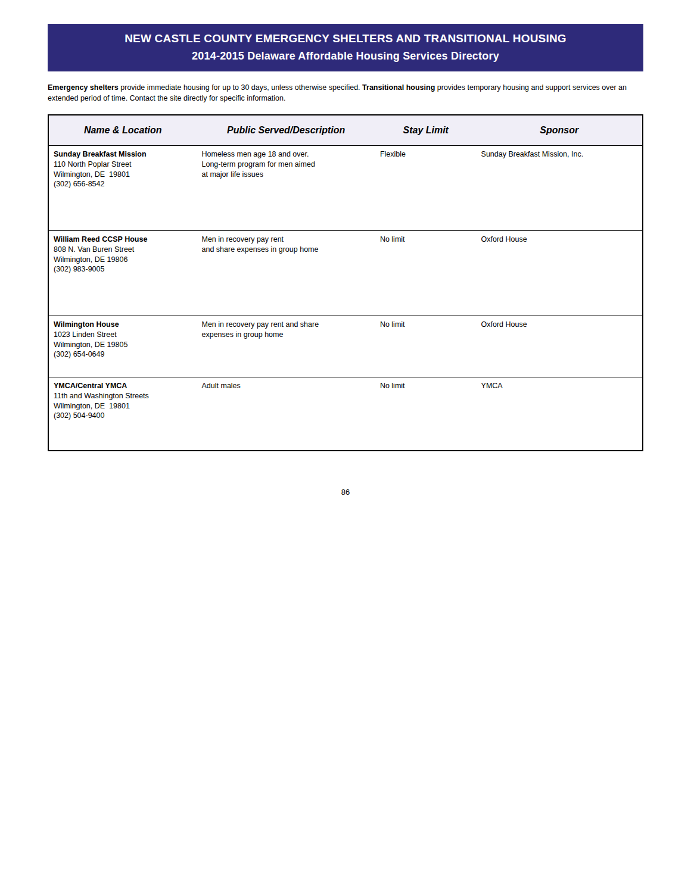NEW CASTLE COUNTY EMERGENCY SHELTERS AND TRANSITIONAL HOUSING
2014-2015 Delaware Affordable Housing Services Directory
Emergency shelters provide immediate housing for up to 30 days, unless otherwise specified. Transitional housing provides temporary housing and support services over an extended period of time. Contact the site directly for specific information.
| Name & Location | Public Served/Description | Stay Limit | Sponsor |
| --- | --- | --- | --- |
| Sunday Breakfast Mission 110 North Poplar Street Wilmington, DE 19801 (302) 656-8542 | Homeless men age 18 and over. Long-term program for men aimed at major life issues | Flexible | Sunday Breakfast Mission, Inc. |
| William Reed CCSP House 808 N. Van Buren Street Wilmington, DE 19806 (302) 983-9005 | Men in recovery pay rent and share expenses in group home | No limit | Oxford House |
| Wilmington House 1023 Linden Street Wilmington, DE 19805 (302) 654-0649 | Men in recovery pay rent and share expenses in group home | No limit | Oxford House |
| YMCA/Central YMCA 11th and Washington Streets Wilmington, DE 19801 (302) 504-9400 | Adult males | No limit | YMCA |
86